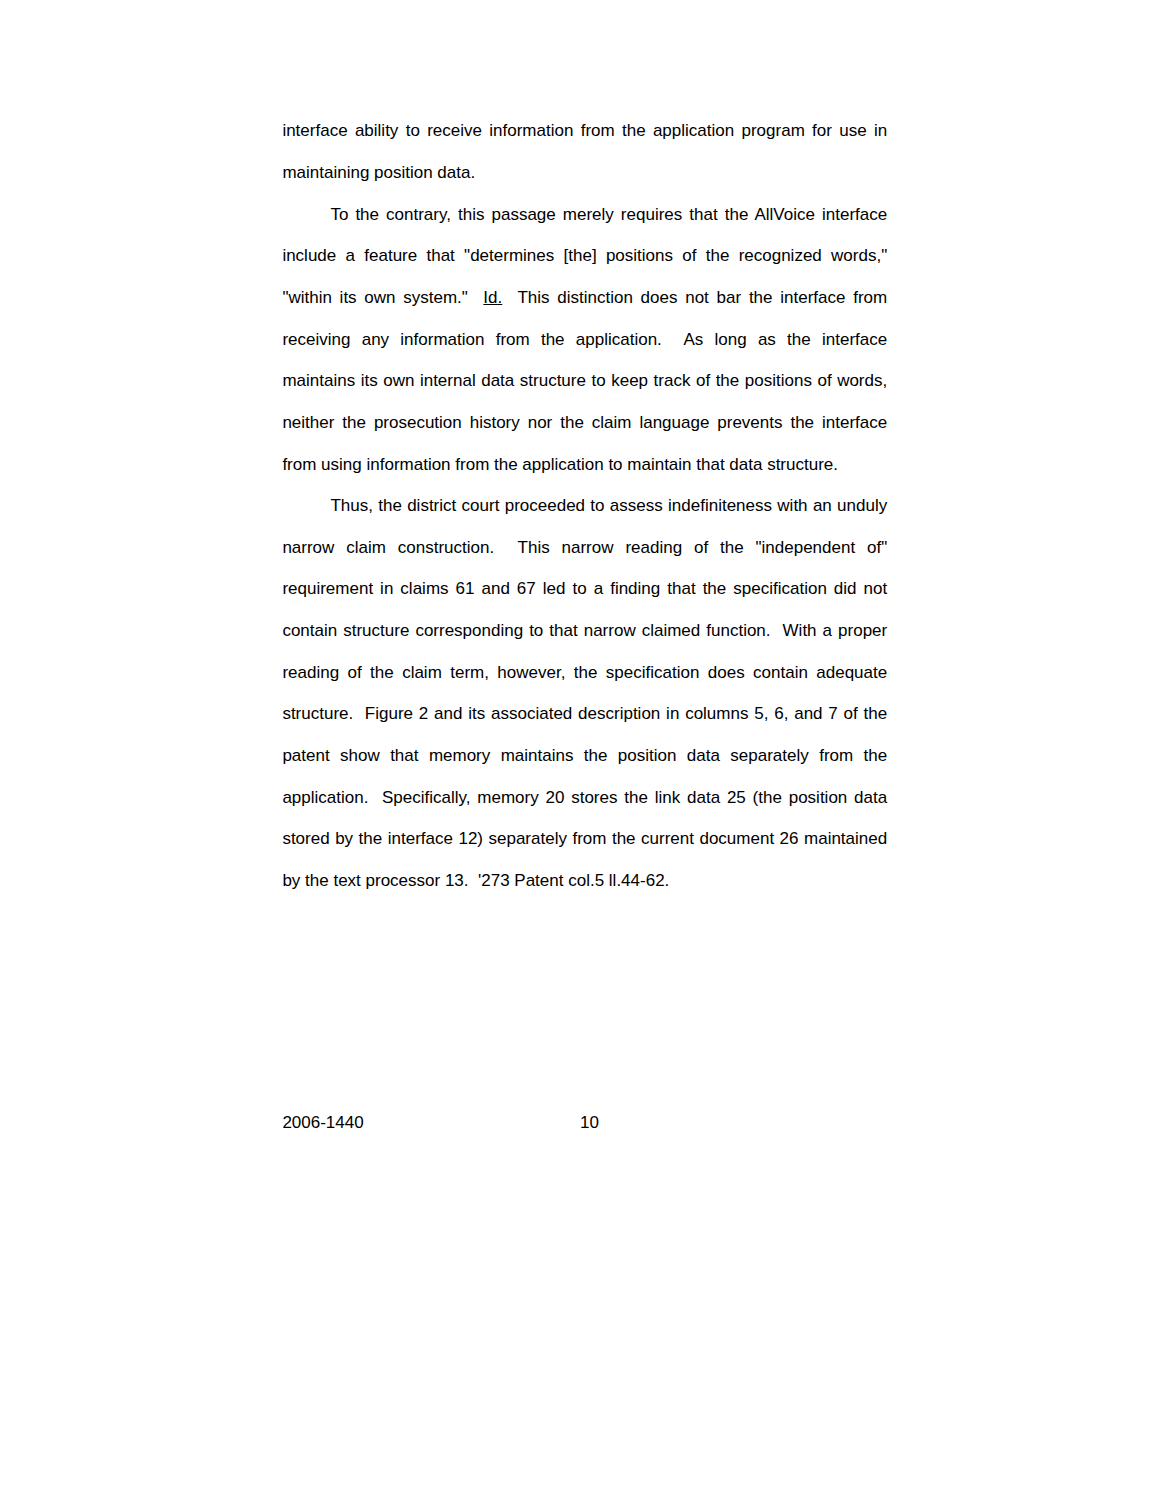interface ability to receive information from the application program for use in maintaining position data.
To the contrary, this passage merely requires that the AllVoice interface include a feature that "determines [the] positions of the recognized words," "within its own system." Id. This distinction does not bar the interface from receiving any information from the application. As long as the interface maintains its own internal data structure to keep track of the positions of words, neither the prosecution history nor the claim language prevents the interface from using information from the application to maintain that data structure.
Thus, the district court proceeded to assess indefiniteness with an unduly narrow claim construction. This narrow reading of the "independent of" requirement in claims 61 and 67 led to a finding that the specification did not contain structure corresponding to that narrow claimed function. With a proper reading of the claim term, however, the specification does contain adequate structure. Figure 2 and its associated description in columns 5, 6, and 7 of the patent show that memory maintains the position data separately from the application. Specifically, memory 20 stores the link data 25 (the position data stored by the interface 12) separately from the current document 26 maintained by the text processor 13. '273 Patent col.5 ll.44-62.
2006-1440
10